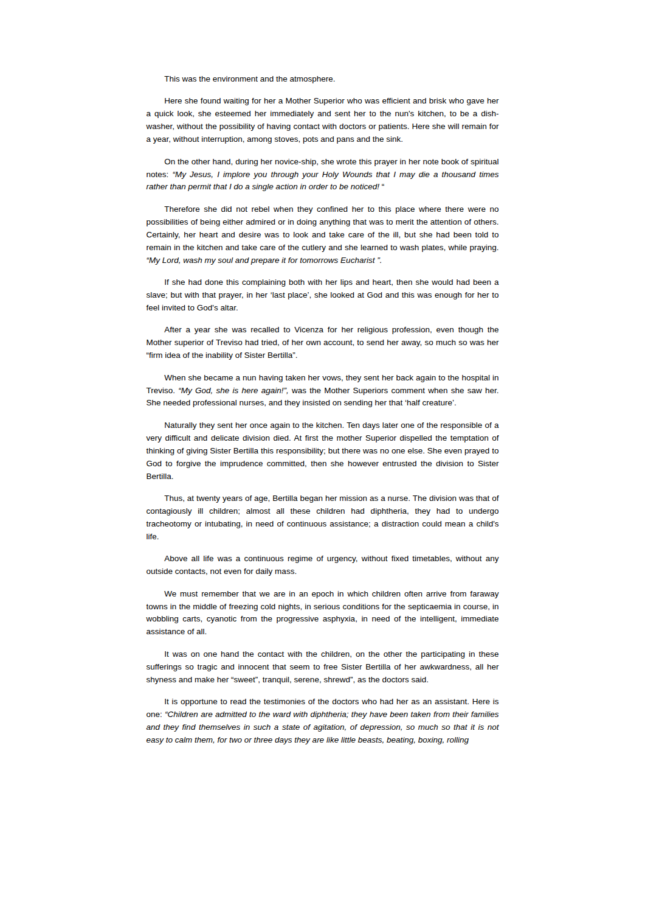This was the environment and the atmosphere.
Here she found waiting for her a Mother Superior who was efficient and brisk who gave her a quick look, she esteemed her immediately and sent her to the nun's kitchen, to be a dish-washer, without the possibility of having contact with doctors or patients. Here she will remain for a year, without interruption, among stoves, pots and pans and the sink.
On the other hand, during her novice-ship, she wrote this prayer in her note book of spiritual notes: “My Jesus, I implore you through your Holy Wounds that I may die a thousand times rather than permit that I do a single action in order to be noticed! “
Therefore she did not rebel when they confined her to this place where there were no possibilities of being either admired or in doing anything that was to merit the attention of others. Certainly, her heart and desire was to look and take care of the ill, but she had been told to remain in the kitchen and take care of the cutlery and she learned to wash plates, while praying. “My Lord, wash my soul and prepare it for tomorrows Eucharist ”.
If she had done this complaining both with her lips and heart, then she would had been a slave; but with that prayer, in her ‘last place’, she looked at God and this was enough for her to feel invited to God's altar.
After a year she was recalled to Vicenza for her religious profession, even though the Mother superior of Treviso had tried, of her own account, to send her away, so much so was her “firm idea of the inability of Sister Bertilla”.
When she became a nun having taken her vows, they sent her back again to the hospital in Treviso. “My God, she is here again!”, was the Mother Superiors comment when she saw her. She needed professional nurses, and they insisted on sending her that ‘half creature’.
Naturally they sent her once again to the kitchen. Ten days later one of the responsible of a very difficult and delicate division died. At first the mother Superior dispelled the temptation of thinking of giving Sister Bertilla this responsibility; but there was no one else. She even prayed to God to forgive the imprudence committed, then she however entrusted the division to Sister Bertilla.
Thus, at twenty years of age, Bertilla began her mission as a nurse. The division was that of contagiously ill children; almost all these children had diphtheria, they had to undergo tracheotomy or intubating, in need of continuous assistance; a distraction could mean a child's life.
Above all life was a continuous regime of urgency, without fixed timetables, without any outside contacts, not even for daily mass.
We must remember that we are in an epoch in which children often arrive from faraway towns in the middle of freezing cold nights, in serious conditions for the septicaemia in course, in wobbling carts, cyanotic from the progressive asphyxia, in need of the intelligent, immediate assistance of all.
It was on one hand the contact with the children, on the other the participating in these sufferings so tragic and innocent that seem to free Sister Bertilla of her awkwardness, all her shyness and make her “sweet”, tranquil, serene, shrewd”, as the doctors said.
It is opportune to read the testimonies of the doctors who had her as an assistant. Here is one: “Children are admitted to the ward with diphtheria; they have been taken from their families and they find themselves in such a state of agitation, of depression, so much so that it is not easy to calm them, for two or three days they are like little beasts, beating, boxing, rolling